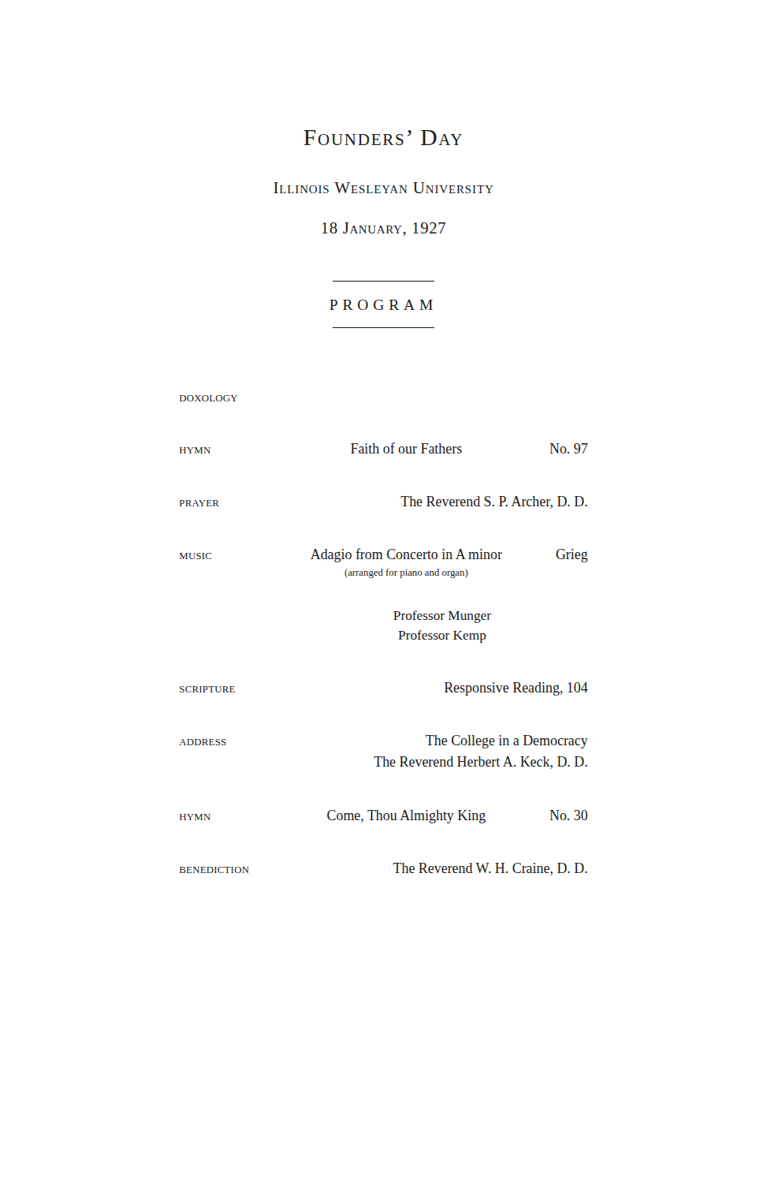Founders’ Day
Illinois Wesleyan University
18 January, 1927
PROGRAM
| Doxology | | |
| Hymn | Faith of our Fathers | No. 97 |
| Prayer | The Reverend S. P. Archer, D. D. |
| Music | Adagio from Concerto in A minor (arranged for piano and organ) | Grieg |
| | Professor Munger Professor Kemp |
| Scripture | Responsive Reading, 104 |
| Address | The College in a Democracy The Reverend Herbert A. Keck, D. D. |
| Hymn | Come, Thou Almighty King | No. 30 |
| Benediction | The Reverend W. H. Craine, D. D. |